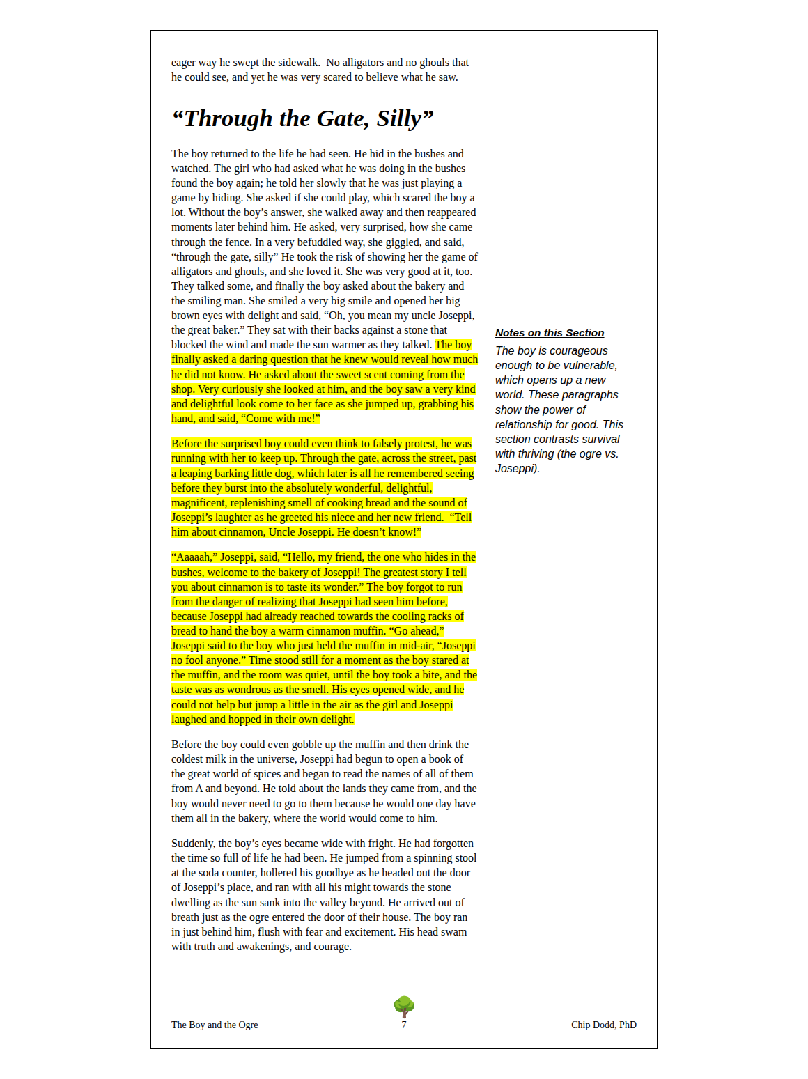eager way he swept the sidewalk. No alligators and no ghouls that he could see, and yet he was very scared to believe what he saw.
“Through the Gate, Silly”
The boy returned to the life he had seen. He hid in the bushes and watched. The girl who had asked what he was doing in the bushes found the boy again; he told her slowly that he was just playing a game by hiding. She asked if she could play, which scared the boy a lot. Without the boy’s answer, she walked away and then reappeared moments later behind him. He asked, very surprised, how she came through the fence. In a very befuddled way, she giggled, and said, “through the gate, silly” He took the risk of showing her the game of alligators and ghouls, and she loved it. She was very good at it, too. They talked some, and finally the boy asked about the bakery and the smiling man. She smiled a very big smile and opened her big brown eyes with delight and said, “Oh, you mean my uncle Joseppi, the great baker.” They sat with their backs against a stone that blocked the wind and made the sun warmer as they talked. The boy finally asked a daring question that he knew would reveal how much he did not know. He asked about the sweet scent coming from the shop. Very curiously she looked at him, and the boy saw a very kind and delightful look come to her face as she jumped up, grabbing his hand, and said, “Come with me!”
Before the surprised boy could even think to falsely protest, he was running with her to keep up. Through the gate, across the street, past a leaping barking little dog, which later is all he remembered seeing before they burst into the absolutely wonderful, delightful, magnificent, replenishing smell of cooking bread and the sound of Joseppi’s laughter as he greeted his niece and her new friend. “Tell him about cinnamon, Uncle Joseppi. He doesn’t know!”
“Aaaaah,” Joseppi, said, “Hello, my friend, the one who hides in the bushes, welcome to the bakery of Joseppi! The greatest story I tell you about cinnamon is to taste its wonder.” The boy forgot to run from the danger of realizing that Joseppi had seen him before, because Joseppi had already reached towards the cooling racks of bread to hand the boy a warm cinnamon muffin. “Go ahead,” Joseppi said to the boy who just held the muffin in mid-air, “Joseppi no fool anyone.” Time stood still for a moment as the boy stared at the muffin, and the room was quiet, until the boy took a bite, and the taste was as wondrous as the smell. His eyes opened wide, and he could not help but jump a little in the air as the girl and Joseppi laughed and hopped in their own delight.
Before the boy could even gobble up the muffin and then drink the coldest milk in the universe, Joseppi had begun to open a book of the great world of spices and began to read the names of all of them from A and beyond. He told about the lands they came from, and the boy would never need to go to them because he would one day have them all in the bakery, where the world would come to him.
Suddenly, the boy’s eyes became wide with fright. He had forgotten the time so full of life he had been. He jumped from a spinning stool at the soda counter, hollered his goodbye as he headed out the door of Joseppi’s place, and ran with all his might towards the stone dwelling as the sun sank into the valley beyond. He arrived out of breath just as the ogre entered the door of their house. The boy ran in just behind him, flush with fear and excitement. His head swam with truth and awakenings, and courage.
Notes on this Section
The boy is courageous enough to be vulnerable, which opens up a new world. These paragraphs show the power of relationship for good. This section contrasts survival with thriving (the ogre vs. Joseppi).
The Boy and the Ogre
🌳 7
Chip Dodd, PhD